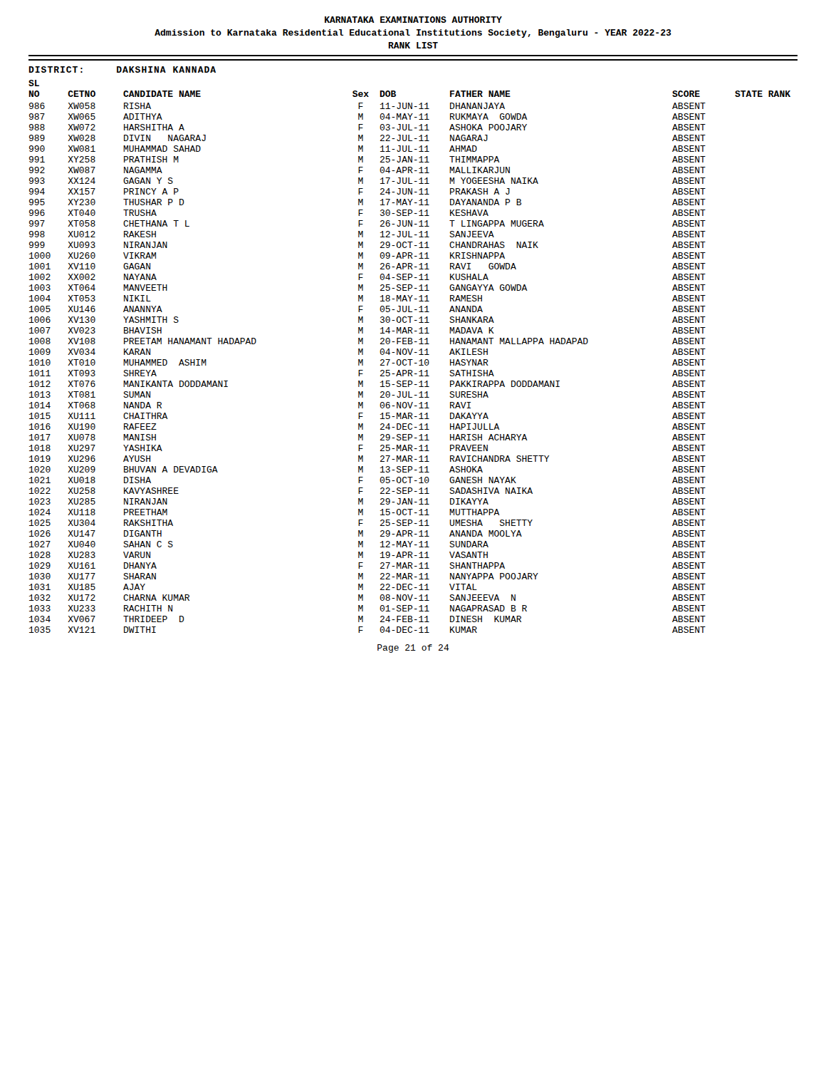KARNATAKA EXAMINATIONS AUTHORITY
Admission to Karnataka Residential Educational Institutions Society, Bengaluru - YEAR 2022-23
RANK LIST
DISTRICT: DAKSHINA KANNADA
| SL NO | CETNO | CANDIDATE NAME | Sex | DOB | FATHER NAME | SCORE | STATE RANK |
| --- | --- | --- | --- | --- | --- | --- | --- |
| 986 | XW058 | RISHA | F | 11-JUN-11 | DHANANJAYA | ABSENT | |
| 987 | XW065 | ADITHYA | M | 04-MAY-11 | RUKMAYA GOWDA | ABSENT | |
| 988 | XW072 | HARSHITHA A | F | 03-JUL-11 | ASHOKA POOJARY | ABSENT | |
| 989 | XW028 | DIVIN NAGARAJ | M | 22-JUL-11 | NAGARAJ | ABSENT | |
| 990 | XW081 | MUHAMMAD SAHAD | M | 11-JUL-11 | AHMAD | ABSENT | |
| 991 | XY258 | PRATHISH M | M | 25-JAN-11 | THIMMAPPA | ABSENT | |
| 992 | XW087 | NAGAMMA | F | 04-APR-11 | MALLIKARJUN | ABSENT | |
| 993 | XX124 | GAGAN Y S | M | 17-JUL-11 | M YOGEESHA NAIKA | ABSENT | |
| 994 | XX157 | PRINCY A P | F | 24-JUN-11 | PRAKASH A J | ABSENT | |
| 995 | XY230 | THUSHAR P D | M | 17-MAY-11 | DAYANANDA P B | ABSENT | |
| 996 | XT040 | TRUSHA | F | 30-SEP-11 | KESHAVA | ABSENT | |
| 997 | XT058 | CHETHANA T L | F | 26-JUN-11 | T LINGAPPA MUGERA | ABSENT | |
| 998 | XU012 | RAKESH | M | 12-JUL-11 | SANJEEVA | ABSENT | |
| 999 | XU093 | NIRANJAN | M | 29-OCT-11 | CHANDRAHAS NAIK | ABSENT | |
| 1000 | XU260 | VIKRAM | M | 09-APR-11 | KRISHNAPPA | ABSENT | |
| 1001 | XV110 | GAGAN | M | 26-APR-11 | RAVI GOWDA | ABSENT | |
| 1002 | XX002 | NAYANA | F | 04-SEP-11 | KUSHALA | ABSENT | |
| 1003 | XT064 | MANVEETH | M | 25-SEP-11 | GANGAYYA GOWDA | ABSENT | |
| 1004 | XT053 | NIKIL | M | 18-MAY-11 | RAMESH | ABSENT | |
| 1005 | XU146 | ANANNYA | F | 05-JUL-11 | ANANDA | ABSENT | |
| 1006 | XV130 | YASHMITH S | M | 30-OCT-11 | SHANKARA | ABSENT | |
| 1007 | XV023 | BHAVISH | M | 14-MAR-11 | MADAVA K | ABSENT | |
| 1008 | XV108 | PREETAM HANAMANT HADAPAD | M | 20-FEB-11 | HANAMANT MALLAPPA HADAPAD | ABSENT | |
| 1009 | XV034 | KARAN | M | 04-NOV-11 | AKILESH | ABSENT | |
| 1010 | XT010 | MUHAMMED ASHIM | M | 27-OCT-10 | HASYNAR | ABSENT | |
| 1011 | XT093 | SHREYA | F | 25-APR-11 | SATHISHA | ABSENT | |
| 1012 | XT076 | MANIKANTA DODDAMANI | M | 15-SEP-11 | PAKKIRAPPA DODDAMANI | ABSENT | |
| 1013 | XT081 | SUMAN | M | 20-JUL-11 | SURESHA | ABSENT | |
| 1014 | XT068 | NANDA R | M | 06-NOV-11 | RAVI | ABSENT | |
| 1015 | XU111 | CHAITHRA | F | 15-MAR-11 | DAKAYYA | ABSENT | |
| 1016 | XU190 | RAFEEZ | M | 24-DEC-11 | HAPIJULLA | ABSENT | |
| 1017 | XU078 | MANISH | M | 29-SEP-11 | HARISH ACHARYA | ABSENT | |
| 1018 | XU297 | YASHIKA | F | 25-MAR-11 | PRAVEEN | ABSENT | |
| 1019 | XU296 | AYUSH | M | 27-MAR-11 | RAVICHANDRA SHETTY | ABSENT | |
| 1020 | XU209 | BHUVAN A DEVADIGA | M | 13-SEP-11 | ASHOKA | ABSENT | |
| 1021 | XU018 | DISHA | F | 05-OCT-10 | GANESH NAYAK | ABSENT | |
| 1022 | XU258 | KAVYASHREE | F | 22-SEP-11 | SADASHIVA NAIKA | ABSENT | |
| 1023 | XU285 | NIRANJAN | M | 29-JAN-11 | DIKAYYA | ABSENT | |
| 1024 | XU118 | PREETHAM | M | 15-OCT-11 | MUTTHAPPA | ABSENT | |
| 1025 | XU304 | RAKSHITHA | F | 25-SEP-11 | UMESHA SHETTY | ABSENT | |
| 1026 | XU147 | DIGANTH | M | 29-APR-11 | ANANDA MOOLYA | ABSENT | |
| 1027 | XU040 | SAHAN C S | M | 12-MAY-11 | SUNDARA | ABSENT | |
| 1028 | XU283 | VARUN | M | 19-APR-11 | VASANTH | ABSENT | |
| 1029 | XU161 | DHANYA | F | 27-MAR-11 | SHANTHAPPA | ABSENT | |
| 1030 | XU177 | SHARAN | M | 22-MAR-11 | NANYAPPA POOJARY | ABSENT | |
| 1031 | XU185 | AJAY | M | 22-DEC-11 | VITAL | ABSENT | |
| 1032 | XU172 | CHARNA KUMAR | M | 08-NOV-11 | SANJEEEVA N | ABSENT | |
| 1033 | XU233 | RACHITH N | M | 01-SEP-11 | NAGAPRASAD B R | ABSENT | |
| 1034 | XV067 | THRIDEEP D | M | 24-FEB-11 | DINESH KUMAR | ABSENT | |
| 1035 | XV121 | DWITHI | F | 04-DEC-11 | KUMAR | ABSENT | |
Page 21 of 24